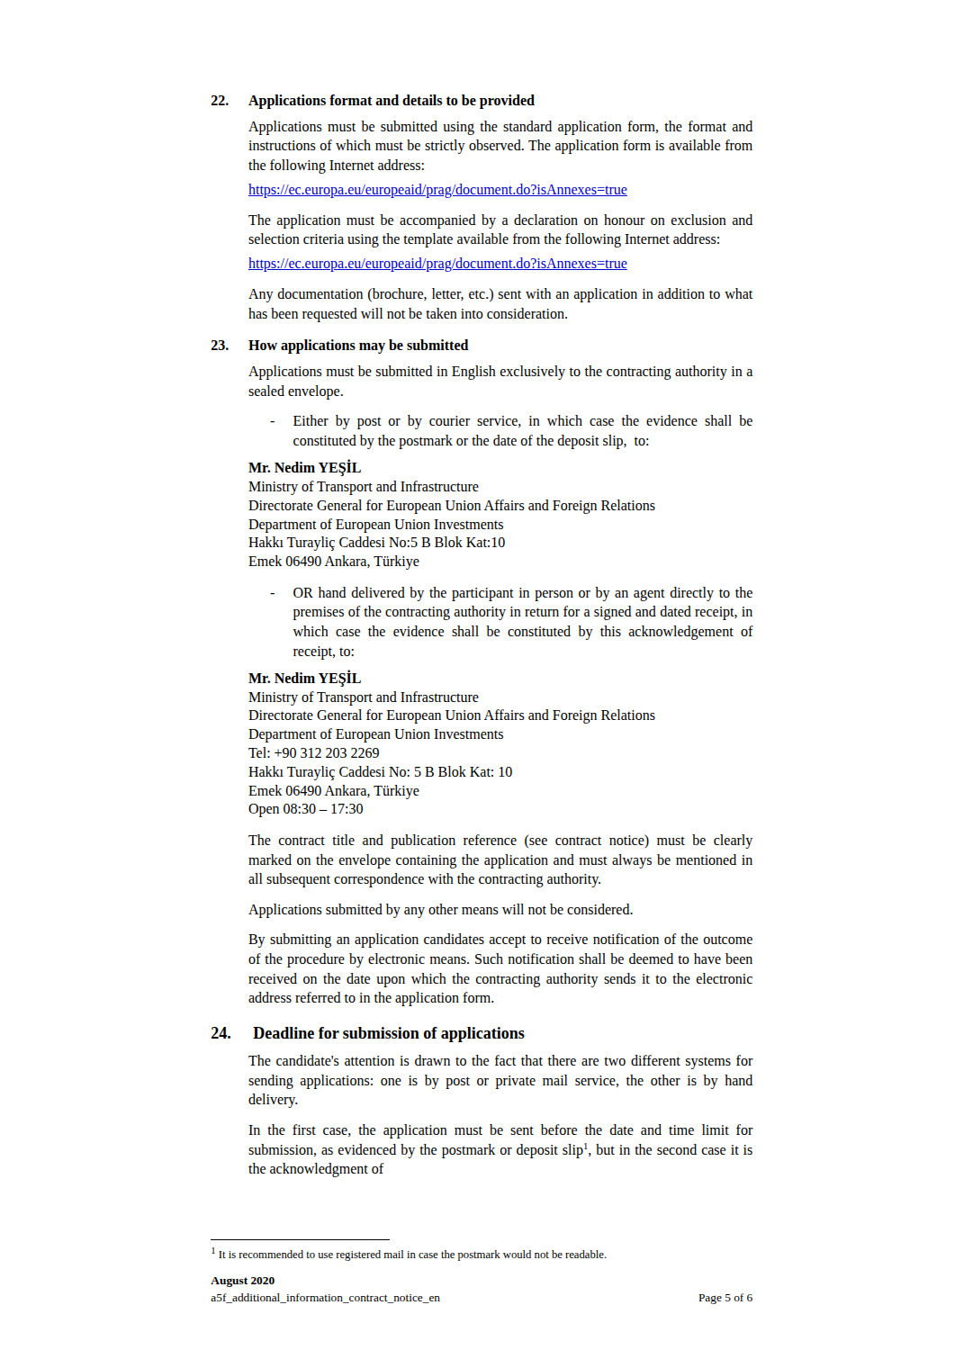22. Applications format and details to be provided
Applications must be submitted using the standard application form, the format and instructions of which must be strictly observed. The application form is available from the following Internet address:
https://ec.europa.eu/europeaid/prag/document.do?isAnnexes=true
The application must be accompanied by a declaration on honour on exclusion and selection criteria using the template available from the following Internet address:
https://ec.europa.eu/europeaid/prag/document.do?isAnnexes=true
Any documentation (brochure, letter, etc.) sent with an application in addition to what has been requested will not be taken into consideration.
23. How applications may be submitted
Applications must be submitted in English exclusively to the contracting authority in a sealed envelope.
- Either by post or by courier service, in which case the evidence shall be constituted by the postmark or the date of the deposit slip, to:
Mr. Nedim YEŞİL
Ministry of Transport and Infrastructure
Directorate General for European Union Affairs and Foreign Relations
Department of European Union Investments
Hakkı Turayliç Caddesi No:5 B Blok Kat:10
Emek 06490 Ankara, Türkiye
- OR hand delivered by the participant in person or by an agent directly to the premises of the contracting authority in return for a signed and dated receipt, in which case the evidence shall be constituted by this acknowledgement of receipt, to:
Mr. Nedim YEŞİL
Ministry of Transport and Infrastructure
Directorate General for European Union Affairs and Foreign Relations
Department of European Union Investments
Tel: +90 312 203 2269
Hakkı Turayliç Caddesi No: 5 B Blok Kat: 10
Emek 06490 Ankara, Türkiye
Open 08:30 – 17:30
The contract title and publication reference (see contract notice) must be clearly marked on the envelope containing the application and must always be mentioned in all subsequent correspondence with the contracting authority.
Applications submitted by any other means will not be considered.
By submitting an application candidates accept to receive notification of the outcome of the procedure by electronic means. Such notification shall be deemed to have been received on the date upon which the contracting authority sends it to the electronic address referred to in the application form.
24. Deadline for submission of applications
The candidate's attention is drawn to the fact that there are two different systems for sending applications: one is by post or private mail service, the other is by hand delivery.
In the first case, the application must be sent before the date and time limit for submission, as evidenced by the postmark or deposit slip1, but in the second case it is the acknowledgment of
1 It is recommended to use registered mail in case the postmark would not be readable.
August 2020
a5f_additional_information_contract_notice_en Page 5 of 6